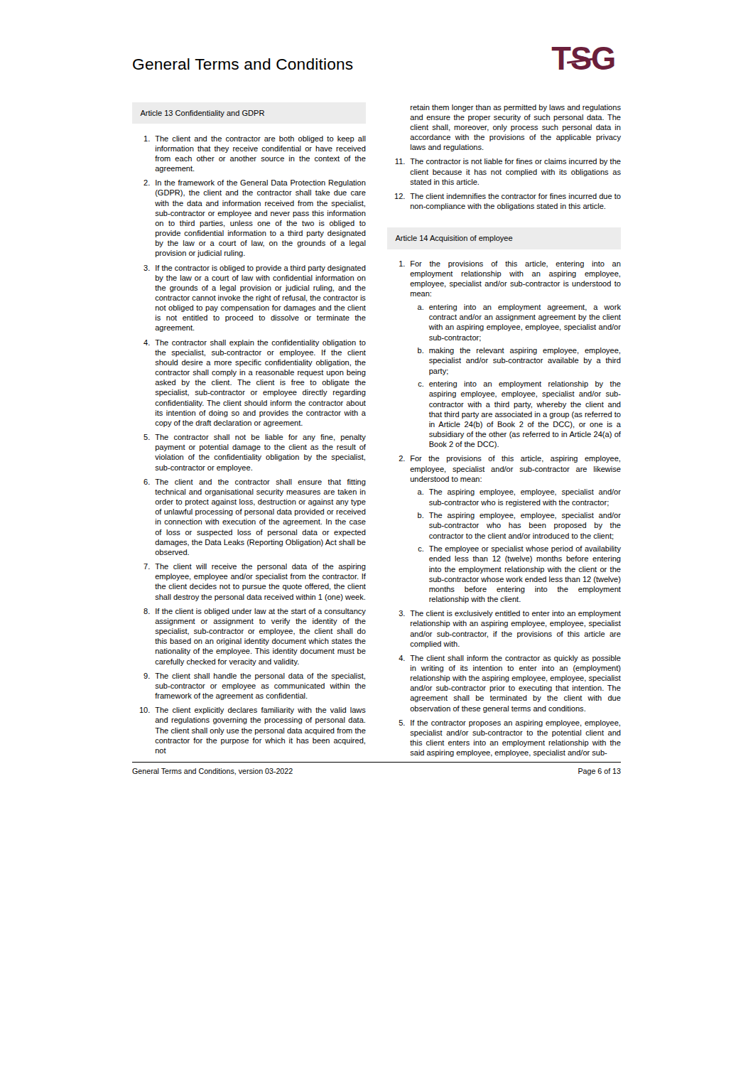General Terms and Conditions
TSG
Article 13 Confidentiality and GDPR
The client and the contractor are both obliged to keep all information that they receive condifential or have received from each other or another source in the context of the agreement.
In the framework of the General Data Protection Regulation (GDPR), the client and the contractor shall take due care with the data and information received from the specialist, sub-contractor or employee and never pass this information on to third parties, unless one of the two is obliged to provide confidential information to a third party designated by the law or a court of law, on the grounds of a legal provision or judicial ruling.
If the contractor is obliged to provide a third party designated by the law or a court of law with confidential information on the grounds of a legal provision or judicial ruling, and the contractor cannot invoke the right of refusal, the contractor is not obliged to pay compensation for damages and the client is not entitled to proceed to dissolve or terminate the agreement.
The contractor shall explain the confidentiality obligation to the specialist, sub-contractor or employee. If the client should desire a more specific confidentiality obligation, the contractor shall comply in a reasonable request upon being asked by the client. The client is free to obligate the specialist, sub-contractor or employee directly regarding confidentiality. The client should inform the contractor about its intention of doing so and provides the contractor with a copy of the draft declaration or agreement.
The contractor shall not be liable for any fine, penalty payment or potential damage to the client as the result of violation of the confidentiality obligation by the specialist, sub-contractor or employee.
The client and the contractor shall ensure that fitting technical and organisational security measures are taken in order to protect against loss, destruction or against any type of unlawful processing of personal data provided or received in connection with execution of the agreement. In the case of loss or suspected loss of personal data or expected damages, the Data Leaks (Reporting Obligation) Act shall be observed.
The client will receive the personal data of the aspiring employee, employee and/or specialist from the contractor. If the client decides not to pursue the quote offered, the client shall destroy the personal data received within 1 (one) week.
If the client is obliged under law at the start of a consultancy assignment or assignment to verify the identity of the specialist, sub-contractor or employee, the client shall do this based on an original identity document which states the nationality of the employee. This identity document must be carefully checked for veracity and validity.
The client shall handle the personal data of the specialist, sub-contractor or employee as communicated within the framework of the agreement as confidential.
The client explicitly declares familiarity with the valid laws and regulations governing the processing of personal data. The client shall only use the personal data acquired from the contractor for the purpose for which it has been acquired, not
retain them longer than as permitted by laws and regulations and ensure the proper security of such personal data. The client shall, moreover, only process such personal data in accordance with the provisions of the applicable privacy laws and regulations.
The contractor is not liable for fines or claims incurred by the client because it has not complied with its obligations as stated in this article.
The client indemnifies the contractor for fines incurred due to non-compliance with the obligations stated in this article.
Article 14 Acquisition of employee
For the provisions of this article, entering into an employment relationship with an aspiring employee, employee, specialist and/or sub-contractor is understood to mean:
entering into an employment agreement, a work contract and/or an assignment agreement by the client with an aspiring employee, employee, specialist and/or sub-contractor;
making the relevant aspiring employee, employee, specialist and/or sub-contractor available by a third party;
entering into an employment relationship by the aspiring employee, employee, specialist and/or sub-contractor with a third party, whereby the client and that third party are associated in a group (as referred to in Article 24(b) of Book 2 of the DCC), or one is a subsidiary of the other (as referred to in Article 24(a) of Book 2 of the DCC).
For the provisions of this article, aspiring employee, employee, specialist and/or sub-contractor are likewise understood to mean:
The aspiring employee, employee, specialist and/or sub-contractor who is registered with the contractor;
The aspiring employee, employee, specialist and/or sub-contractor who has been proposed by the contractor to the client and/or introduced to the client;
The employee or specialist whose period of availability ended less than 12 (twelve) months before entering into the employment relationship with the client or the sub-contractor whose work ended less than 12 (twelve) months before entering into the employment relationship with the client.
The client is exclusively entitled to enter into an employment relationship with an aspiring employee, employee, specialist and/or sub-contractor, if the provisions of this article are complied with.
The client shall inform the contractor as quickly as possible in writing of its intention to enter into an (employment) relationship with the aspiring employee, employee, specialist and/or sub-contractor prior to executing that intention. The agreement shall be terminated by the client with due observation of these general terms and conditions.
If the contractor proposes an aspiring employee, employee, specialist and/or sub-contractor to the potential client and this client enters into an employment relationship with the said aspiring employee, employee, specialist and/or sub-
General Terms and Conditions, version 03-2022 Page 6 of 13